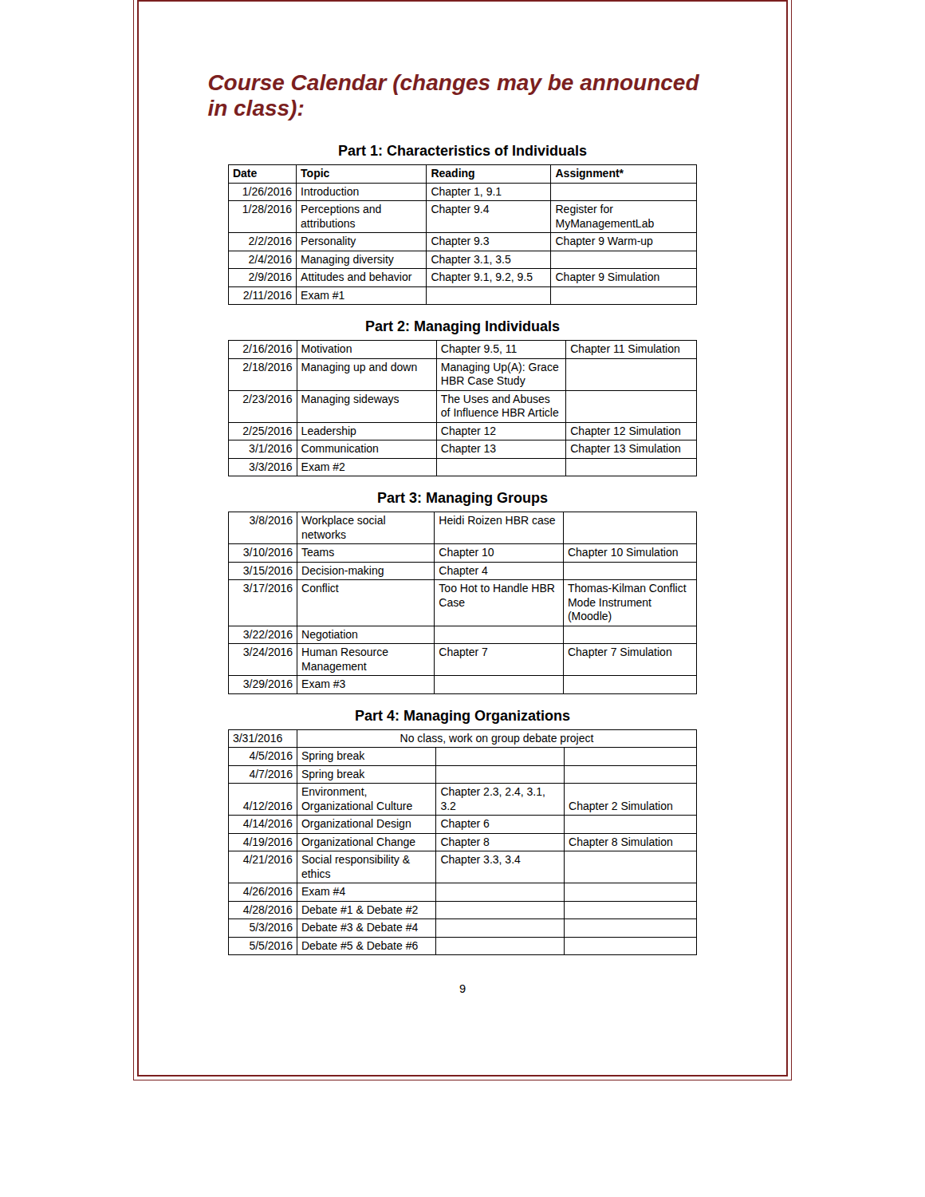Course Calendar (changes may be announced in class):
Part 1: Characteristics of Individuals
| Date | Topic | Reading | Assignment* |
| --- | --- | --- | --- |
| 1/26/2016 | Introduction | Chapter 1, 9.1 | |
| 1/28/2016 | Perceptions and attributions | Chapter 9.4 | Register for MyManagementLab |
| 2/2/2016 | Personality | Chapter 9.3 | Chapter 9 Warm-up |
| 2/4/2016 | Managing diversity | Chapter 3.1, 3.5 | |
| 2/9/2016 | Attitudes and behavior | Chapter 9.1, 9.2, 9.5 | Chapter 9 Simulation |
| 2/11/2016 | Exam #1 | | |
Part 2: Managing Individuals
| 2/16/2016 | Motivation | Chapter 9.5, 11 | Chapter 11 Simulation |
| 2/18/2016 | Managing up and down | Managing Up(A): Grace HBR Case Study | |
| 2/23/2016 | Managing sideways | The Uses and Abuses of Influence HBR Article | |
| 2/25/2016 | Leadership | Chapter 12 | Chapter 12 Simulation |
| 3/1/2016 | Communication | Chapter 13 | Chapter 13 Simulation |
| 3/3/2016 | Exam #2 | | |
Part 3: Managing Groups
| 3/8/2016 | Workplace social networks | Heidi Roizen HBR case | |
| 3/10/2016 | Teams | Chapter 10 | Chapter 10 Simulation |
| 3/15/2016 | Decision-making | Chapter 4 | |
| 3/17/2016 | Conflict | Too Hot to Handle HBR Case | Thomas-Kilman Conflict Mode Instrument (Moodle) |
| 3/22/2016 | Negotiation | | |
| 3/24/2016 | Human Resource Management | Chapter 7 | Chapter 7 Simulation |
| 3/29/2016 | Exam #3 | | |
Part 4: Managing Organizations
| 3/31/2016 | No class, work on group debate project |
| 4/5/2016 | Spring break | | |
| 4/7/2016 | Spring break | | |
| 4/12/2016 | Environment, Organizational Culture | Chapter 2.3, 2.4, 3.1, 3.2 | Chapter 2 Simulation |
| 4/14/2016 | Organizational Design | Chapter 6 | |
| 4/19/2016 | Organizational Change | Chapter 8 | Chapter 8 Simulation |
| 4/21/2016 | Social responsibility & ethics | Chapter 3.3, 3.4 | |
| 4/26/2016 | Exam #4 | | |
| 4/28/2016 | Debate #1 & Debate #2 | | |
| 5/3/2016 | Debate #3 & Debate #4 | | |
| 5/5/2016 | Debate #5 & Debate #6 | | |
9